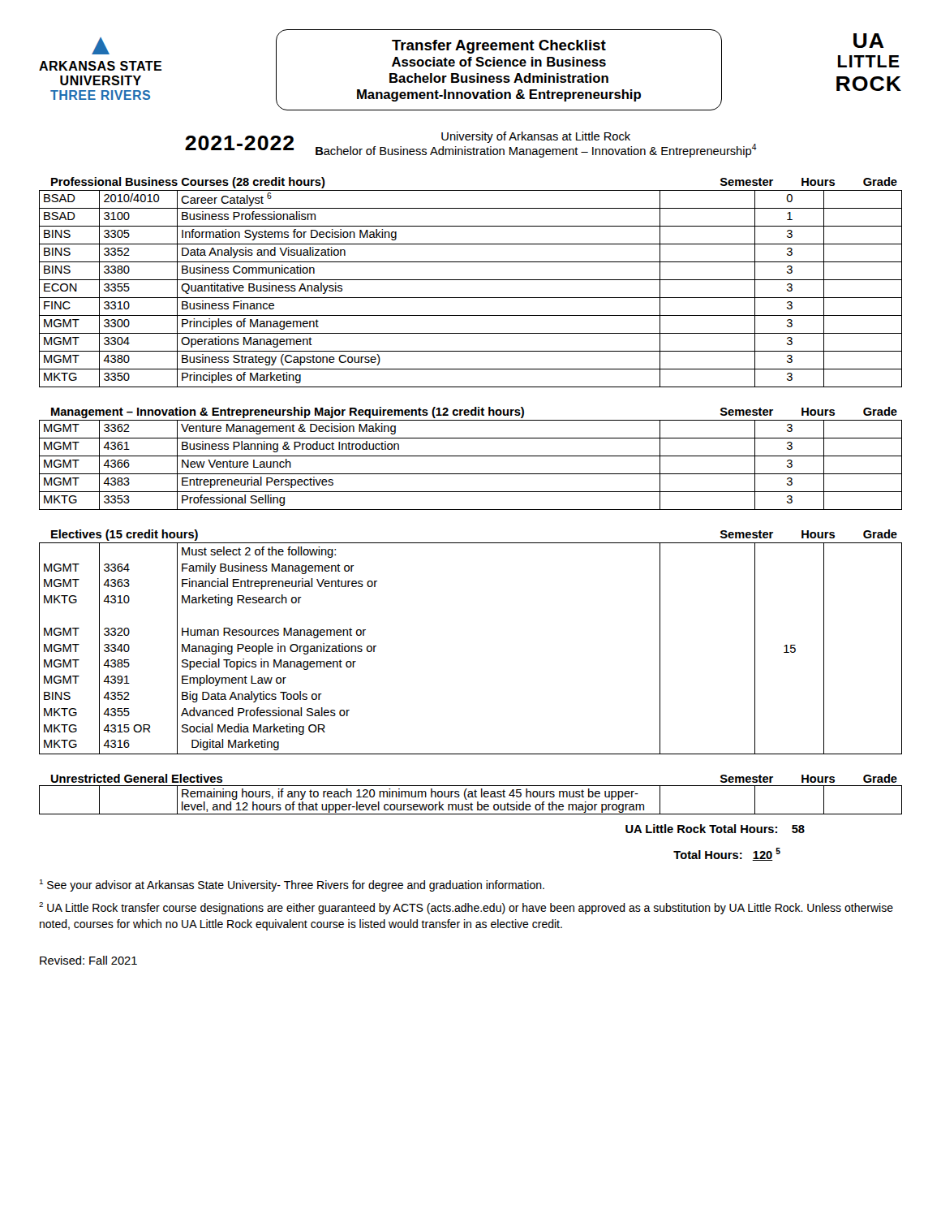▲
ARKANSAS STATE
UNIVERSITY
THREE RIVERS
Transfer Agreement Checklist
Associate of Science in Business
Bachelor Business Administration
Management-Innovation & Entrepreneurship
UA
LITTLE
ROCK
2021-2022
University of Arkansas at Little Rock
Bachelor of Business Administration Management – Innovation & Entrepreneurship4
Professional Business Courses (28 credit hours)
Semester Hours Grade
| BSAD | 2010/4010 | Career Catalyst 6 | | 0 | |
| BSAD | 3100 | Business Professionalism | | 1 | |
| BINS | 3305 | Information Systems for Decision Making | | 3 | |
| BINS | 3352 | Data Analysis and Visualization | | 3 | |
| BINS | 3380 | Business Communication | | 3 | |
| ECON | 3355 | Quantitative Business Analysis | | 3 | |
| FINC | 3310 | Business Finance | | 3 | |
| MGMT | 3300 | Principles of Management | | 3 | |
| MGMT | 3304 | Operations Management | | 3 | |
| MGMT | 4380 | Business Strategy (Capstone Course) | | 3 | |
| MKTG | 3350 | Principles of Marketing | | 3 | |
Management – Innovation & Entrepreneurship Major Requirements (12 credit hours)
Semester Hours Grade
| MGMT | 3362 | Venture Management & Decision Making | | 3 | |
| MGMT | 4361 | Business Planning & Product Introduction | | 3 | |
| MGMT | 4366 | New Venture Launch | | 3 | |
| MGMT | 4383 | Entrepreneurial Perspectives | | 3 | |
| MKTG | 3353 | Professional Selling | | 3 | |
Electives (15 credit hours)
Semester Hours Grade
| MGMT MGMT MKTG MGMT MGMT MGMT MGMT BINS MKTG MKTG MKTG | 3364 4363 4310 3320 3340 4385 4391 4352 4355 4315 OR 4316 | Must select 2 of the following: Family Business Management or Financial Entrepreneurial Ventures or Marketing Research or Human Resources Management or Managing People in Organizations or Special Topics in Management or Employment Law or Big Data Analytics Tools or Advanced Professional Sales or Social Media Marketing OR Digital Marketing | | 15 | |
Unrestricted General Electives
Semester Hours Grade
| | | Remaining hours, if any to reach 120 minimum hours (at least 45 hours must be upper-level, and 12 hours of that upper-level coursework must be outside of the major program | | | |
UA Little Rock Total Hours: 58
Total Hours: 120 5
1 See your advisor at Arkansas State University- Three Rivers for degree and graduation information.
2 UA Little Rock transfer course designations are either guaranteed by ACTS (acts.adhe.edu) or have been approved as a substitution by UA Little Rock. Unless otherwise noted, courses for which no UA Little Rock equivalent course is listed would transfer in as elective credit.
Revised: Fall 2021